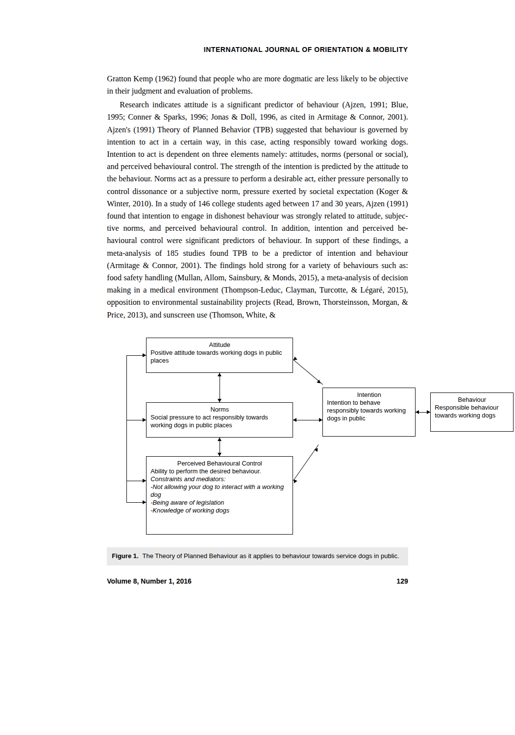INTERNATIONAL JOURNAL OF ORIENTATION & MOBILITY
Gratton Kemp (1962) found that people who are more dogmatic are less likely to be objective in their judgment and evaluation of problems.
Research indicates attitude is a significant predictor of behaviour (Ajzen, 1991; Blue, 1995; Conner & Sparks, 1996; Jonas & Doll, 1996, as cited in Armitage & Connor, 2001). Ajzen's (1991) Theory of Planned Behavior (TPB) suggested that behaviour is governed by intention to act in a certain way, in this case, acting responsibly toward working dogs. Intention to act is dependent on three elements namely: attitudes, norms (personal or social), and perceived behavioural control. The strength of the intention is predicted by the attitude to the behaviour. Norms act as a pressure to perform a desirable act, either pressure personally to control dissonance or a subjective norm, pressure exerted by societal expectation (Koger & Winter, 2010). In a study of 146 college students aged between 17 and 30 years, Ajzen (1991) found that intention to engage in dishonest behaviour was strongly related to attitude, subjective norms, and perceived behavioural control. In addition, intention and perceived behavioural control were significant predictors of behaviour. In support of these findings, a meta-analysis of 185 studies found TPB to be a predictor of intention and behaviour (Armitage & Connor, 2001). The findings hold strong for a variety of behaviours such as: food safety handling (Mullan, Allom, Sainsbury, & Monds, 2015), a meta-analysis of decision making in a medical environment (Thompson-Leduc, Clayman, Turcotte, & Légaré, 2015), opposition to environmental sustainability projects (Read, Brown, Thorsteinsson, Morgan, & Price, 2013), and sunscreen use (Thomson, White, &
Attitude Positive attitude towards working dogs in public places
Norms Social pressure to act responsibly towards working dogs in public places
Perceived Behavioural Control Ability to perform the desired behaviour. Constraints and mediators: -Not allowing your dog to interact with a working dog -Being aware of legislation -Knowledge of working dogs
Intention Intention to behave responsibly towards working dogs in public
Behaviour Responsible behaviour towards working dogs
Figure 1. The Theory of Planned Behaviour as it applies to behaviour towards service dogs in public.
Volume 8, Number 1, 2016 129